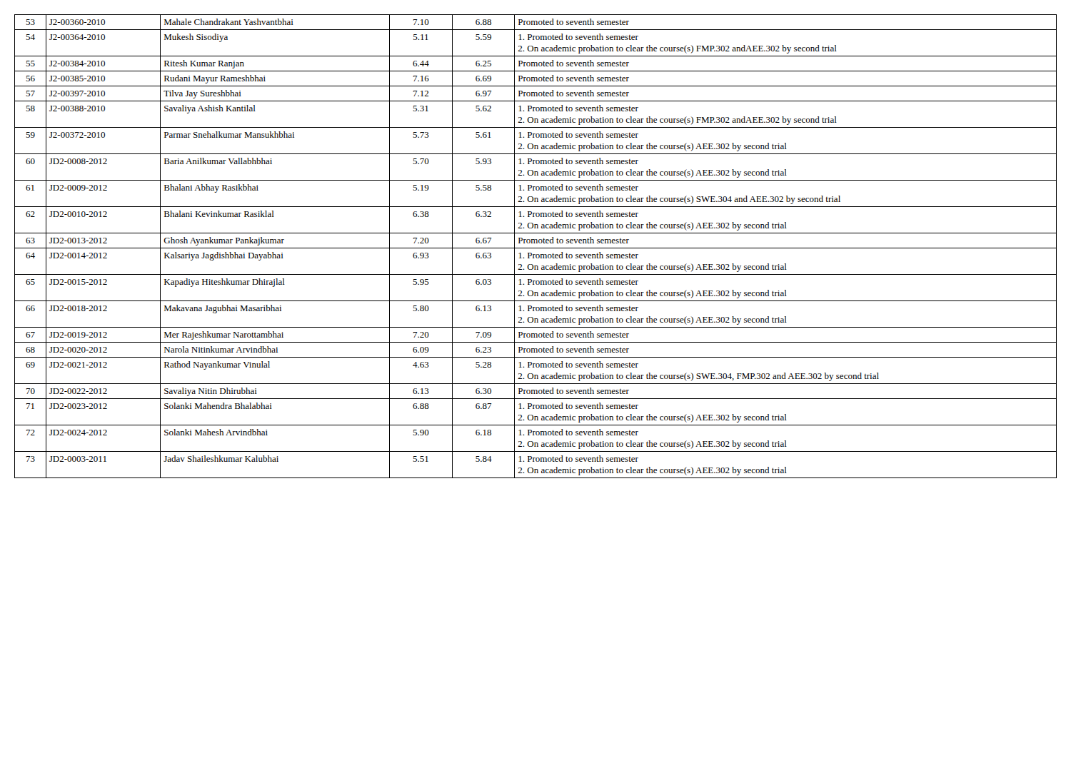| 53 | J2-00360-2010 | Mahale Chandrakant Yashvantbhai | 7.10 | 6.88 | Promoted to seventh semester |
| 54 | J2-00364-2010 | Mukesh Sisodiya | 5.11 | 5.59 | 1. Promoted to seventh semester 2. On academic probation to clear the course(s) FMP.302 andAEE.302 by second trial |
| 55 | J2-00384-2010 | Ritesh Kumar Ranjan | 6.44 | 6.25 | Promoted to seventh semester |
| 56 | J2-00385-2010 | Rudani Mayur Rameshbhai | 7.16 | 6.69 | Promoted to seventh semester |
| 57 | J2-00397-2010 | Tilva Jay Sureshbhai | 7.12 | 6.97 | Promoted to seventh semester |
| 58 | J2-00388-2010 | Savaliya Ashish Kantilal | 5.31 | 5.62 | 1. Promoted to seventh semester 2. On academic probation to clear the course(s) FMP.302 andAEE.302 by second trial |
| 59 | J2-00372-2010 | Parmar Snehalkumar Mansukhbhai | 5.73 | 5.61 | 1. Promoted to seventh semester 2. On academic probation to clear the course(s) AEE.302 by second trial |
| 60 | JD2-0008-2012 | Baria Anilkumar Vallabhbhai | 5.70 | 5.93 | 1. Promoted to seventh semester 2. On academic probation to clear the course(s) AEE.302 by second trial |
| 61 | JD2-0009-2012 | Bhalani Abhay Rasikbhai | 5.19 | 5.58 | 1. Promoted to seventh semester 2. On academic probation to clear the course(s) SWE.304 and AEE.302 by second trial |
| 62 | JD2-0010-2012 | Bhalani Kevinkumar Rasiklal | 6.38 | 6.32 | 1. Promoted to seventh semester 2. On academic probation to clear the course(s) AEE.302 by second trial |
| 63 | JD2-0013-2012 | Ghosh Ayankumar Pankajkumar | 7.20 | 6.67 | Promoted to seventh semester |
| 64 | JD2-0014-2012 | Kalsariya Jagdishbhai Dayabhai | 6.93 | 6.63 | 1. Promoted to seventh semester 2. On academic probation to clear the course(s) AEE.302 by second trial |
| 65 | JD2-0015-2012 | Kapadiya Hiteshkumar Dhirajlal | 5.95 | 6.03 | 1. Promoted to seventh semester 2. On academic probation to clear the course(s) AEE.302 by second trial |
| 66 | JD2-0018-2012 | Makavana Jagubhai Masaribhai | 5.80 | 6.13 | 1. Promoted to seventh semester 2. On academic probation to clear the course(s) AEE.302 by second trial |
| 67 | JD2-0019-2012 | Mer Rajeshkumar Narottambhai | 7.20 | 7.09 | Promoted to seventh semester |
| 68 | JD2-0020-2012 | Narola Nitinkumar Arvindbhai | 6.09 | 6.23 | Promoted to seventh semester |
| 69 | JD2-0021-2012 | Rathod Nayankumar Vinulal | 4.63 | 5.28 | 1. Promoted to seventh semester 2. On academic probation to clear the course(s) SWE.304, FMP.302 and AEE.302 by second trial |
| 70 | JD2-0022-2012 | Savaliya Nitin Dhirubhai | 6.13 | 6.30 | Promoted to seventh semester |
| 71 | JD2-0023-2012 | Solanki Mahendra Bhalabhai | 6.88 | 6.87 | 1. Promoted to seventh semester 2. On academic probation to clear the course(s) AEE.302 by second trial |
| 72 | JD2-0024-2012 | Solanki Mahesh Arvindbhai | 5.90 | 6.18 | 1. Promoted to seventh semester 2. On academic probation to clear the course(s) AEE.302 by second trial |
| 73 | JD2-0003-2011 | Jadav Shaileshkumar Kalubhai | 5.51 | 5.84 | 1. Promoted to seventh semester 2. On academic probation to clear the course(s) AEE.302 by second trial |